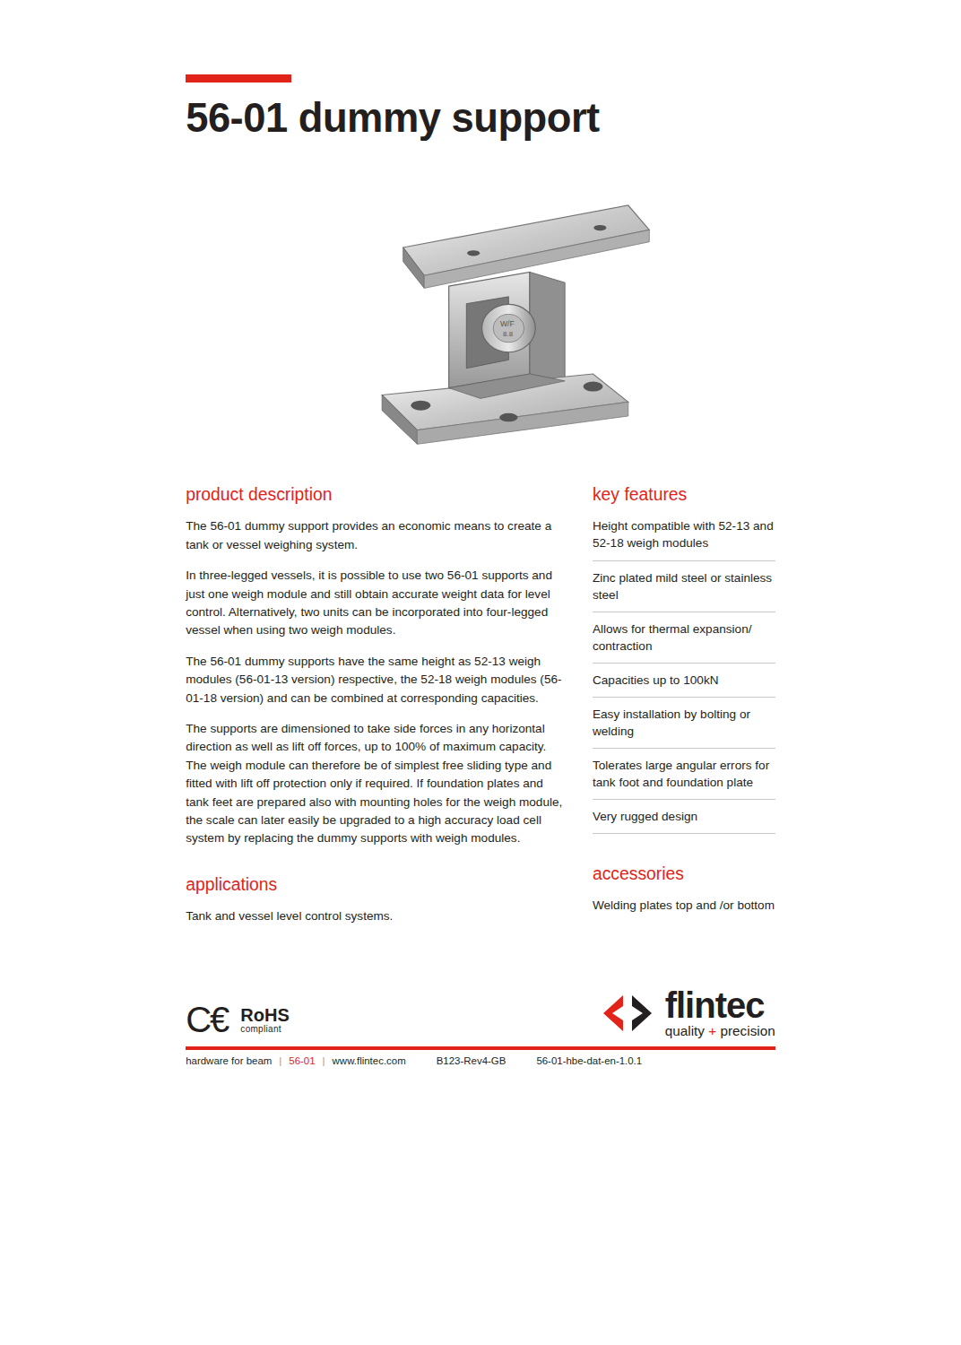56-01 dummy support
product description
The 56-01 dummy support provides an economic means to create a tank or vessel weighing system.
In three-legged vessels, it is possible to use two 56-01 supports and just one weigh module and still obtain accurate weight data for level control. Alternatively, two units can be incorporated into four-legged vessel when using two weigh modules.
The 56-01 dummy supports have the same height as 52-13 weigh modules (56-01-13 version) respective, the 52-18 weigh modules (56-01-18 version) and can be combined at corresponding capacities.
The supports are dimensioned to take side forces in any horizontal direction as well as lift off forces, up to 100% of maximum capacity. The weigh module can therefore be of simplest free sliding type and fitted with lift off protection only if required. If foundation plates and tank feet are prepared also with mounting holes for the weigh module, the scale can later easily be upgraded to a high accuracy load cell system by replacing the dummy supports with weigh modules.
applications
Tank and vessel level control systems.
key features
Height compatible with 52-13 and 52-18 weigh modules
Zinc plated mild steel or stainless steel
Allows for thermal expansion/ contraction
Capacities up to 100kN
Easy installation by bolting or welding
Tolerates large angular errors for tank foot and foundation plate
Very rugged design
accessories
Welding plates top and /or bottom
C€
RoHS compliant
flintec quality + precision
hardware for beam | 56-01 | www.flintec.com B123-Rev4-GB 56-01-hbe-dat-en-1.0.1